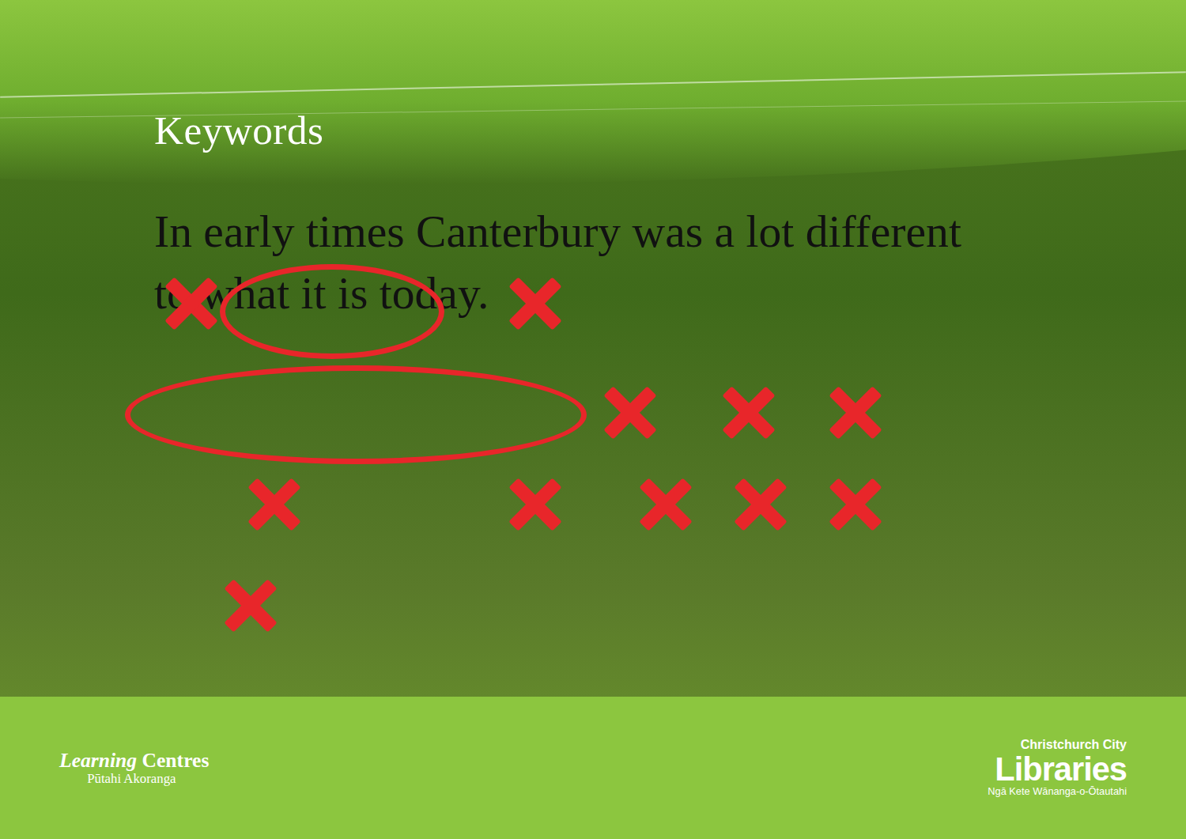Keywords
In early times Canterbury was a lot different to what it is today.
Learning Centres
Pūtahi Akoranga
Christchurch City
Libraries
Ngā Kete Wānanga-o-Ōtautahi